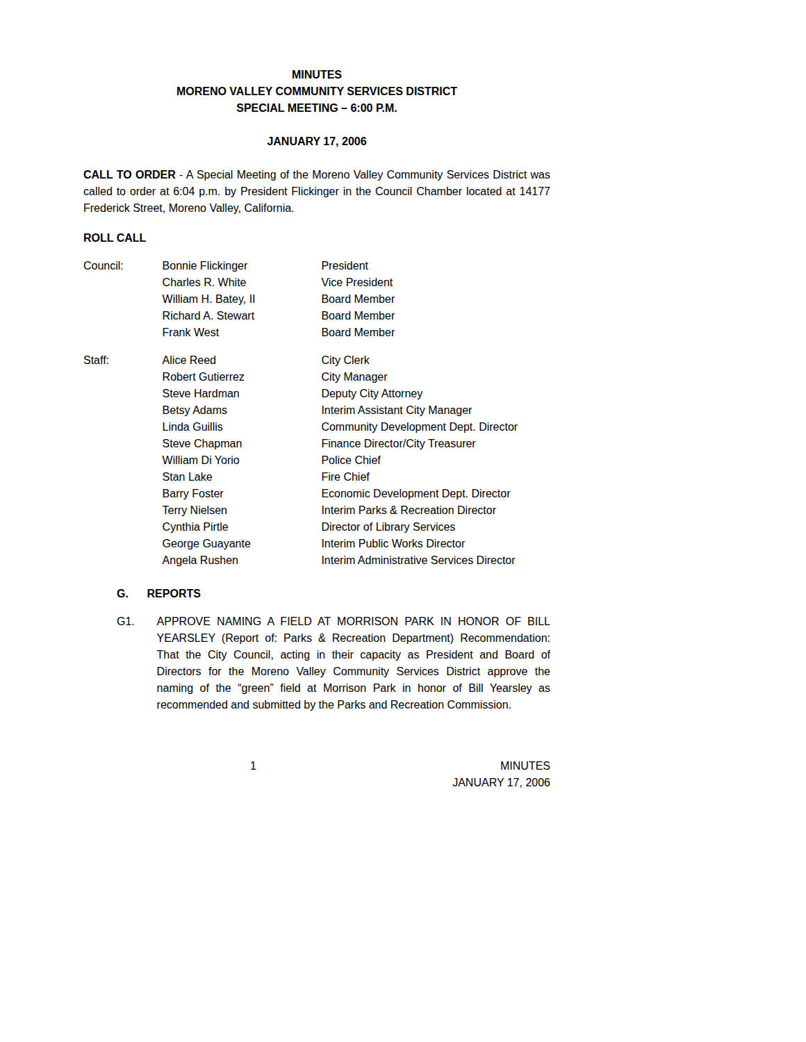MINUTES
MORENO VALLEY COMMUNITY SERVICES DISTRICT
SPECIAL MEETING – 6:00 P.M.
JANUARY 17, 2006
CALL TO ORDER - A Special Meeting of the Moreno Valley Community Services District was called to order at 6:04 p.m. by President Flickinger in the Council Chamber located at 14177 Frederick Street, Moreno Valley, California.
ROLL CALL
| Council: | Bonnie Flickinger | President |
| | Charles R. White | Vice President |
| | William H. Batey, II | Board Member |
| | Richard A. Stewart | Board Member |
| | Frank West | Board Member |
| Staff: | Alice Reed | City Clerk |
| | Robert Gutierrez | City Manager |
| | Steve Hardman | Deputy City Attorney |
| | Betsy Adams | Interim Assistant City Manager |
| | Linda Guillis | Community Development Dept. Director |
| | Steve Chapman | Finance Director/City Treasurer |
| | William Di Yorio | Police Chief |
| | Stan Lake | Fire Chief |
| | Barry Foster | Economic Development Dept. Director |
| | Terry Nielsen | Interim Parks & Recreation Director |
| | Cynthia Pirtle | Director of Library Services |
| | George Guayante | Interim Public Works Director |
| | Angela Rushen | Interim Administrative Services Director |
G. REPORTS
G1.
APPROVE NAMING A FIELD AT MORRISON PARK IN HONOR OF BILL YEARSLEY (Report of: Parks & Recreation Department) Recommendation: That the City Council, acting in their capacity as President and Board of Directors for the Moreno Valley Community Services District approve the naming of the “green” field at Morrison Park in honor of Bill Yearsley as recommended and submitted by the Parks and Recreation Commission.
1
MINUTES
JANUARY 17, 2006